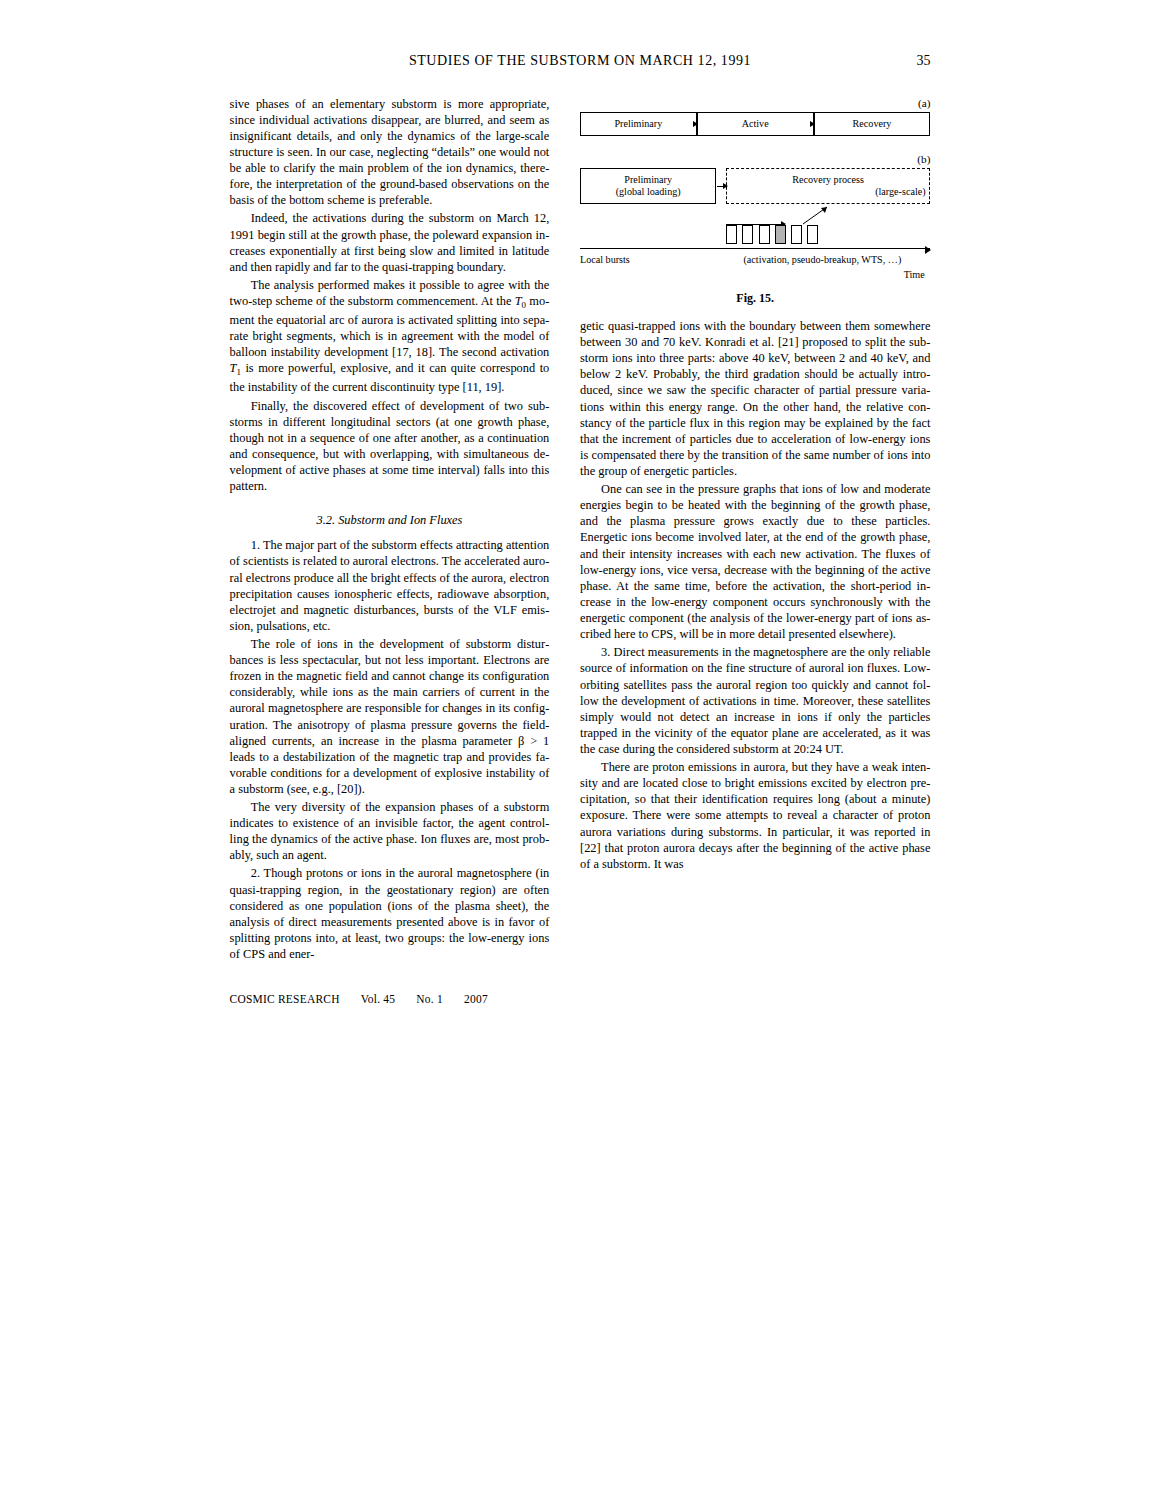STUDIES OF THE SUBSTORM ON MARCH 12, 1991 35
sive phases of an elementary substorm is more appropriate, since individual activations disappear, are blurred, and seem as insignificant details, and only the dynamics of the large-scale structure is seen. In our case, neglecting “details” one would not be able to clarify the main problem of the ion dynamics, therefore, the interpretation of the ground-based observations on the basis of the bottom scheme is preferable.
Indeed, the activations during the substorm on March 12, 1991 begin still at the growth phase, the poleward expansion increases exponentially at first being slow and limited in latitude and then rapidly and far to the quasi-trapping boundary.
The analysis performed makes it possible to agree with the two-step scheme of the substorm commencement. At the T0 moment the equatorial arc of aurora is activated splitting into separate bright segments, which is in agreement with the model of balloon instability development [17, 18]. The second activation T1 is more powerful, explosive, and it can quite correspond to the instability of the current discontinuity type [11, 19].
Finally, the discovered effect of development of two substorms in different longitudinal sectors (at one growth phase, though not in a sequence of one after another, as a continuation and consequence, but with overlapping, with simultaneous development of active phases at some time interval) falls into this pattern.
3.2. Substorm and Ion Fluxes
1. The major part of the substorm effects attracting attention of scientists is related to auroral electrons. The accelerated auroral electrons produce all the bright effects of the aurora, electron precipitation causes ionospheric effects, radiowave absorption, electrojet and magnetic disturbances, bursts of the VLF emission, pulsations, etc.
The role of ions in the development of substorm disturbances is less spectacular, but not less important. Electrons are frozen in the magnetic field and cannot change its configuration considerably, while ions as the main carriers of current in the auroral magnetosphere are responsible for changes in its configuration. The anisotropy of plasma pressure governs the field-aligned currents, an increase in the plasma parameter β > 1 leads to a destabilization of the magnetic trap and provides favorable conditions for a development of explosive instability of a substorm (see, e.g., [20]).
The very diversity of the expansion phases of a substorm indicates to existence of an invisible factor, the agent controlling the dynamics of the active phase. Ion fluxes are, most probably, such an agent.
2. Though protons or ions in the auroral magnetosphere (in quasi-trapping region, in the geostationary region) are often considered as one population (ions of the plasma sheet), the analysis of direct measurements presented above is in favor of splitting protons into, at least, two groups: the low-energy ions of CPS and ener-
(a)
Preliminary
Active
Recovery
(b)
Preliminary
(global loading)
Recovery process
(large-scale)
Local bursts
(activation, pseudo-breakup, WTS, …)
Time
Fig. 15.
getic quasi-trapped ions with the boundary between them somewhere between 30 and 70 keV. Konradi et al. [21] proposed to split the substorm ions into three parts: above 40 keV, between 2 and 40 keV, and below 2 keV. Probably, the third gradation should be actually introduced, since we saw the specific character of partial pressure variations within this energy range. On the other hand, the relative constancy of the particle flux in this region may be explained by the fact that the increment of particles due to acceleration of low-energy ions is compensated there by the transition of the same number of ions into the group of energetic particles.
One can see in the pressure graphs that ions of low and moderate energies begin to be heated with the beginning of the growth phase, and the plasma pressure grows exactly due to these particles. Energetic ions become involved later, at the end of the growth phase, and their intensity increases with each new activation. The fluxes of low-energy ions, vice versa, decrease with the beginning of the active phase. At the same time, before the activation, the short-period increase in the low-energy component occurs synchronously with the energetic component (the analysis of the lower-energy part of ions ascribed here to CPS, will be in more detail presented elsewhere).
3. Direct measurements in the magnetosphere are the only reliable source of information on the fine structure of auroral ion fluxes. Low-orbiting satellites pass the auroral region too quickly and cannot follow the development of activations in time. Moreover, these satellites simply would not detect an increase in ions if only the particles trapped in the vicinity of the equator plane are accelerated, as it was the case during the considered substorm at 20:24 UT.
There are proton emissions in aurora, but they have a weak intensity and are located close to bright emissions excited by electron precipitation, so that their identification requires long (about a minute) exposure. There were some attempts to reveal a character of proton aurora variations during substorms. In particular, it was reported in [22] that proton aurora decays after the beginning of the active phase of a substorm. It was
COSMIC RESEARCHVol. 45 No. 12007